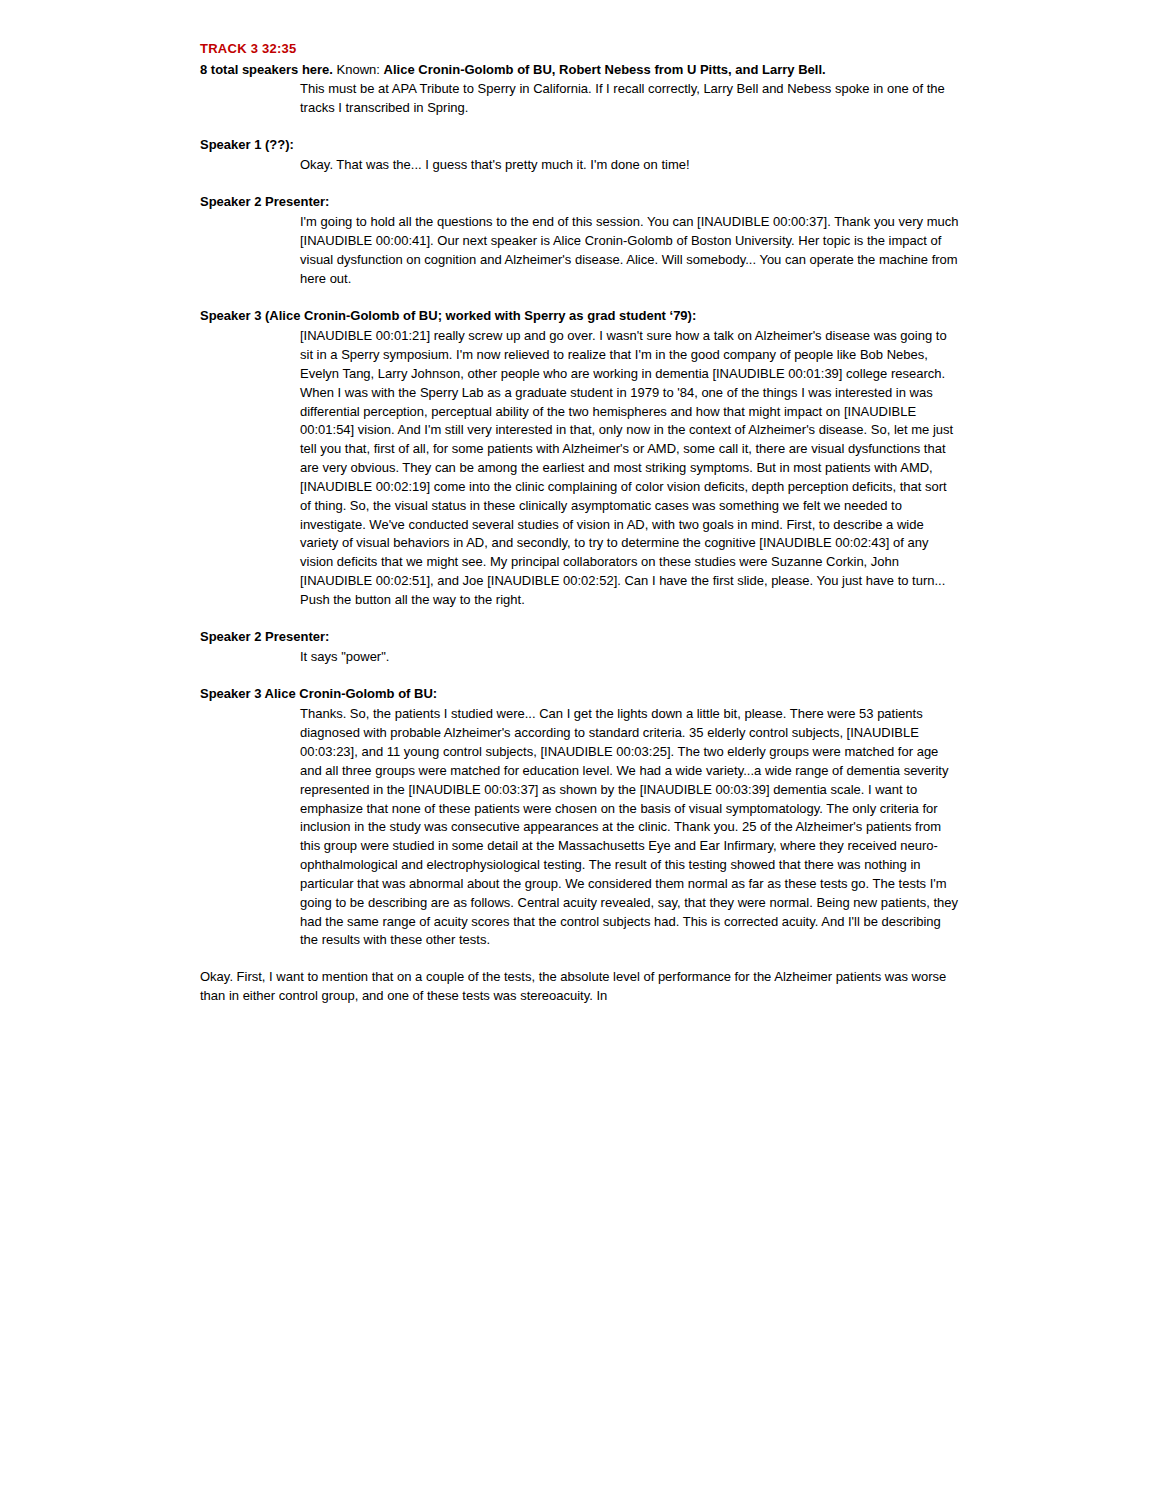TRACK 3 32:35
8 total speakers here. Known: Alice Cronin-Golomb of BU, Robert Nebess from U Pitts, and Larry Bell. This must be at APA Tribute to Sperry in California. If I recall correctly, Larry Bell and Nebess spoke in one of the tracks I transcribed in Spring.
Speaker 1 (??):
Okay. That was the... I guess that's pretty much it. I'm done on time!
Speaker 2 Presenter:
I'm going to hold all the questions to the end of this session. You can [INAUDIBLE 00:00:37]. Thank you very much [INAUDIBLE 00:00:41]. Our next speaker is Alice Cronin-Golomb of Boston University. Her topic is the impact of visual dysfunction on cognition and Alzheimer's disease. Alice. Will somebody... You can operate the machine from here out.
Speaker 3 (Alice Cronin-Golomb of BU; worked with Sperry as grad student ‘79):
[INAUDIBLE 00:01:21] really screw up and go over. I wasn't sure how a talk on Alzheimer's disease was going to sit in a Sperry symposium. I'm now relieved to realize that I'm in the good company of people like Bob Nebes, Evelyn Tang, Larry Johnson, other people who are working in dementia [INAUDIBLE 00:01:39] college research. When I was with the Sperry Lab as a graduate student in 1979 to '84, one of the things I was interested in was differential perception, perceptual ability of the two hemispheres and how that might impact on [INAUDIBLE 00:01:54] vision. And I'm still very interested in that, only now in the context of Alzheimer's disease. So, let me just tell you that, first of all, for some patients with Alzheimer's or AMD, some call it, there are visual dysfunctions that are very obvious. They can be among the earliest and most striking symptoms. But in most patients with AMD, [INAUDIBLE 00:02:19] come into the clinic complaining of color vision deficits, depth perception deficits, that sort of thing. So, the visual status in these clinically asymptomatic cases was something we felt we needed to investigate. We've conducted several studies of vision in AD, with two goals in mind. First, to describe a wide variety of visual behaviors in AD, and secondly, to try to determine the cognitive [INAUDIBLE 00:02:43] of any vision deficits that we might see. My principal collaborators on these studies were Suzanne Corkin, John [INAUDIBLE 00:02:51], and Joe [INAUDIBLE 00:02:52]. Can I have the first slide, please. You just have to turn... Push the button all the way to the right.
Speaker 2 Presenter:
It says "power".
Speaker 3 Alice Cronin-Golomb of BU:
Thanks. So, the patients I studied were... Can I get the lights down a little bit, please. There were 53 patients diagnosed with probable Alzheimer's according to standard criteria. 35 elderly control subjects, [INAUDIBLE 00:03:23], and 11 young control subjects, [INAUDIBLE 00:03:25]. The two elderly groups were matched for age and all three groups were matched for education level. We had a wide variety...a wide range of dementia severity represented in the [INAUDIBLE 00:03:37] as shown by the [INAUDIBLE 00:03:39] dementia scale. I want to emphasize that none of these patients were chosen on the basis of visual symptomatology. The only criteria for inclusion in the study was consecutive appearances at the clinic. Thank you. 25 of the Alzheimer's patients from this group were studied in some detail at the Massachusetts Eye and Ear Infirmary, where they received neuro-ophthalmological and electrophysiological testing. The result of this testing showed that there was nothing in particular that was abnormal about the group. We considered them normal as far as these tests go. The tests I'm going to be describing are as follows. Central acuity revealed, say, that they were normal. Being new patients, they had the same range of acuity scores that the control subjects had. This is corrected acuity. And I'll be describing the results with these other tests.
Okay. First, I want to mention that on a couple of the tests, the absolute level of performance for the Alzheimer patients was worse than in either control group, and one of these tests was stereoacuity. In